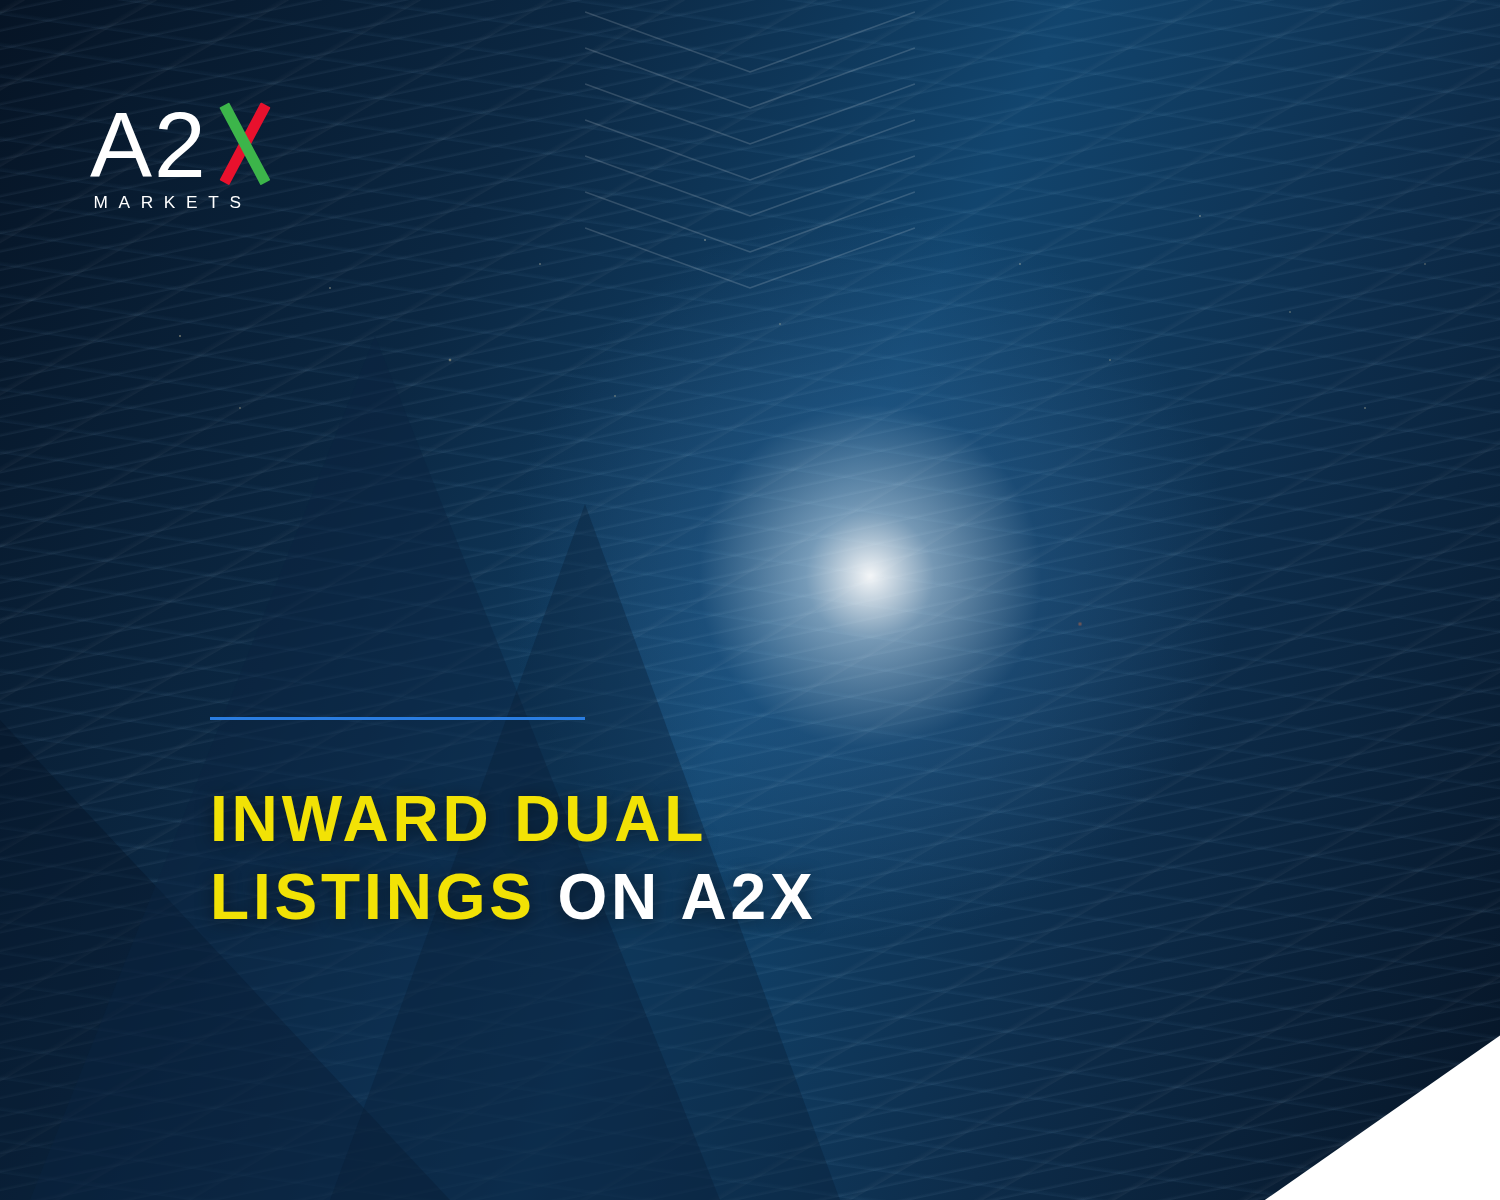A2
Markets
Inward Dual Listings on A2X